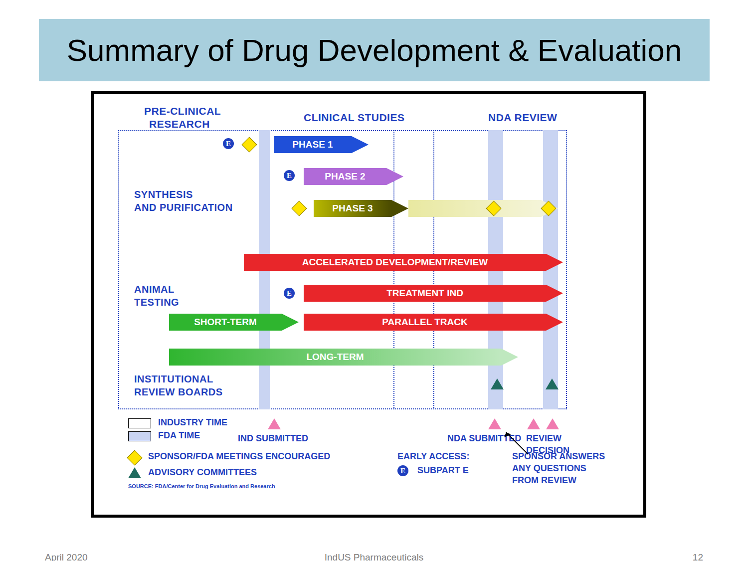Summary of Drug Development & Evaluation
PRE-CLINICAL
RESEARCH
CLINICAL STUDIES
NDA REVIEW
E
PHASE 1
E
PHASE 2
PHASE 3
SYNTHESIS
AND PURIFICATION
ACCELERATED DEVELOPMENT/REVIEW
ANIMAL
TESTING
E
TREATMENT IND
SHORT-TERM
PARALLEL TRACK
LONG-TERM
INSTITUTIONAL
REVIEW BOARDS
INDUSTRY TIME
FDA TIME
IND SUBMITTED
NDA SUBMITTED
REVIEW
DECISION
SPONSOR/FDA MEETINGS ENCOURAGED
EARLY ACCESS:
E
SUBPART E
SPONSOR ANSWERS
ANY QUESTIONS
FROM REVIEW
ADVISORY COMMITTEES
SOURCE: FDA/Center for Drug Evaluation and Research
April 2020 IndUS Pharmaceuticals 12